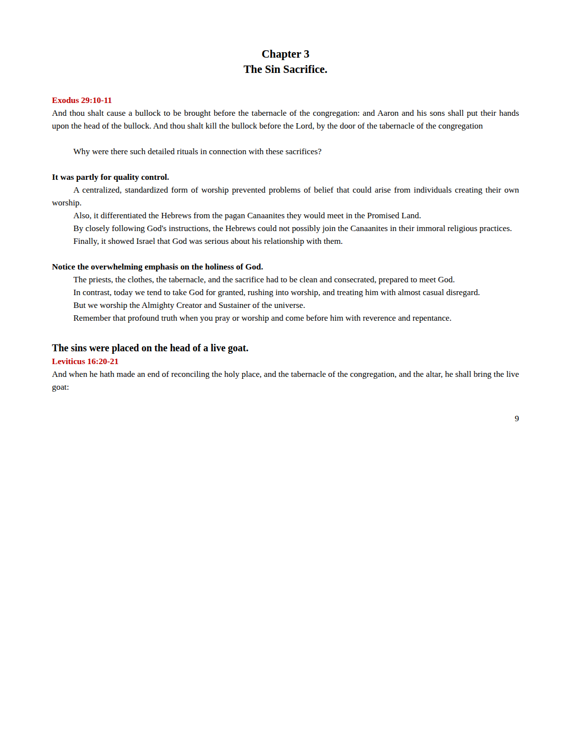Chapter 3
The Sin Sacrifice.
Exodus 29:10-11
And thou shalt cause a bullock to be brought before the tabernacle of the congregation: and Aaron and his sons shall put their hands upon the head of the bullock. And thou shalt kill the bullock before the Lord, by the door of the tabernacle of the congregation
Why were there such detailed rituals in connection with these sacrifices?
It was partly for quality control.
A centralized, standardized form of worship prevented problems of belief that could arise from individuals creating their own worship.
Also, it differentiated the Hebrews from the pagan Canaanites they would meet in the Promised Land.
By closely following God's instructions, the Hebrews could not possibly join the Canaanites in their immoral religious practices.
Finally, it showed Israel that God was serious about his relationship with them.
Notice the overwhelming emphasis on the holiness of God.
The priests, the clothes, the tabernacle, and the sacrifice had to be clean and consecrated, prepared to meet God.
In contrast, today we tend to take God for granted, rushing into worship, and treating him with almost casual disregard.
But we worship the Almighty Creator and Sustainer of the universe.
Remember that profound truth when you pray or worship and come before him with reverence and repentance.
The sins were placed on the head of a live goat.
Leviticus 16:20-21
And when he hath made an end of reconciling the holy place, and the tabernacle of the congregation, and the altar, he shall bring the live goat:
9